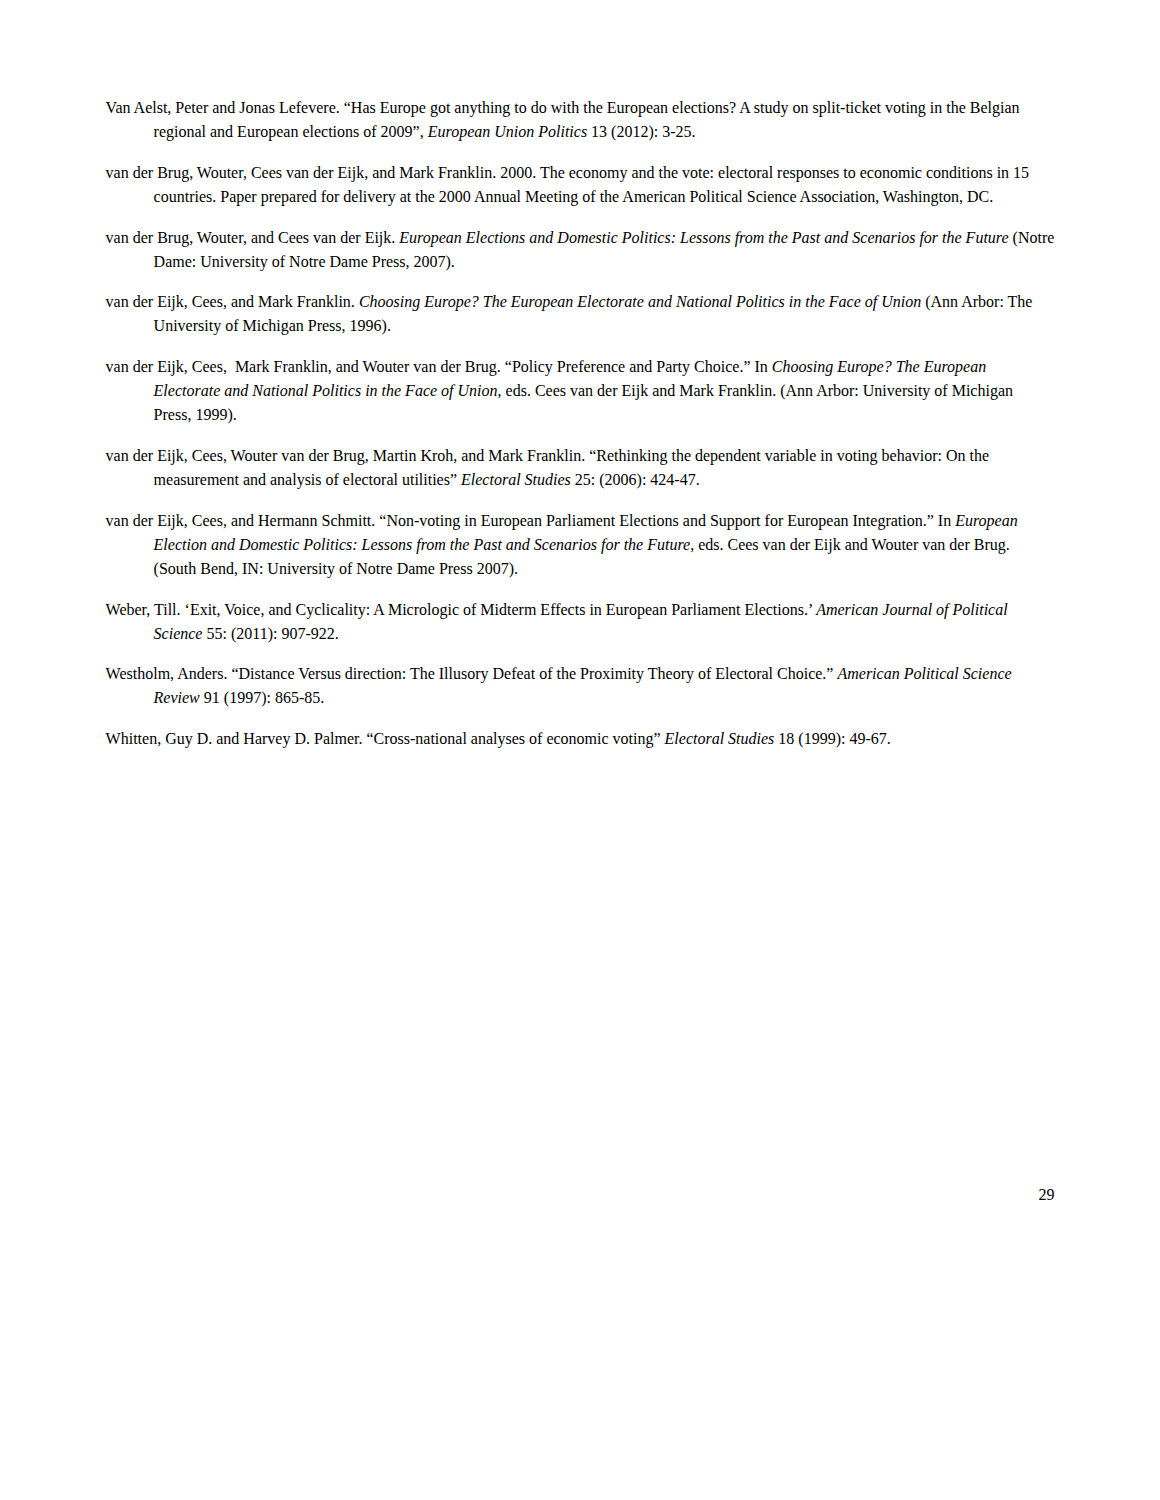Van Aelst, Peter and Jonas Lefevere. “Has Europe got anything to do with the European elections? A study on split-ticket voting in the Belgian regional and European elections of 2009”, European Union Politics 13 (2012): 3-25.
van der Brug, Wouter, Cees van der Eijk, and Mark Franklin. 2000. The economy and the vote: electoral responses to economic conditions in 15 countries. Paper prepared for delivery at the 2000 Annual Meeting of the American Political Science Association, Washington, DC.
van der Brug, Wouter, and Cees van der Eijk. European Elections and Domestic Politics: Lessons from the Past and Scenarios for the Future (Notre Dame: University of Notre Dame Press, 2007).
van der Eijk, Cees, and Mark Franklin. Choosing Europe? The European Electorate and National Politics in the Face of Union (Ann Arbor: The University of Michigan Press, 1996).
van der Eijk, Cees, Mark Franklin, and Wouter van der Brug. “Policy Preference and Party Choice.” In Choosing Europe? The European Electorate and National Politics in the Face of Union, eds. Cees van der Eijk and Mark Franklin. (Ann Arbor: University of Michigan Press, 1999).
van der Eijk, Cees, Wouter van der Brug, Martin Kroh, and Mark Franklin. “Rethinking the dependent variable in voting behavior: On the measurement and analysis of electoral utilities” Electoral Studies 25: (2006): 424-47.
van der Eijk, Cees, and Hermann Schmitt. “Non-voting in European Parliament Elections and Support for European Integration.” In European Election and Domestic Politics: Lessons from the Past and Scenarios for the Future, eds. Cees van der Eijk and Wouter van der Brug. (South Bend, IN: University of Notre Dame Press 2007).
Weber, Till. ‘Exit, Voice, and Cyclicality: A Micrologic of Midterm Effects in European Parliament Elections.’ American Journal of Political Science 55: (2011): 907-922.
Westholm, Anders. “Distance Versus direction: The Illusory Defeat of the Proximity Theory of Electoral Choice.” American Political Science Review 91 (1997): 865-85.
Whitten, Guy D. and Harvey D. Palmer. “Cross-national analyses of economic voting” Electoral Studies 18 (1999): 49-67.
29